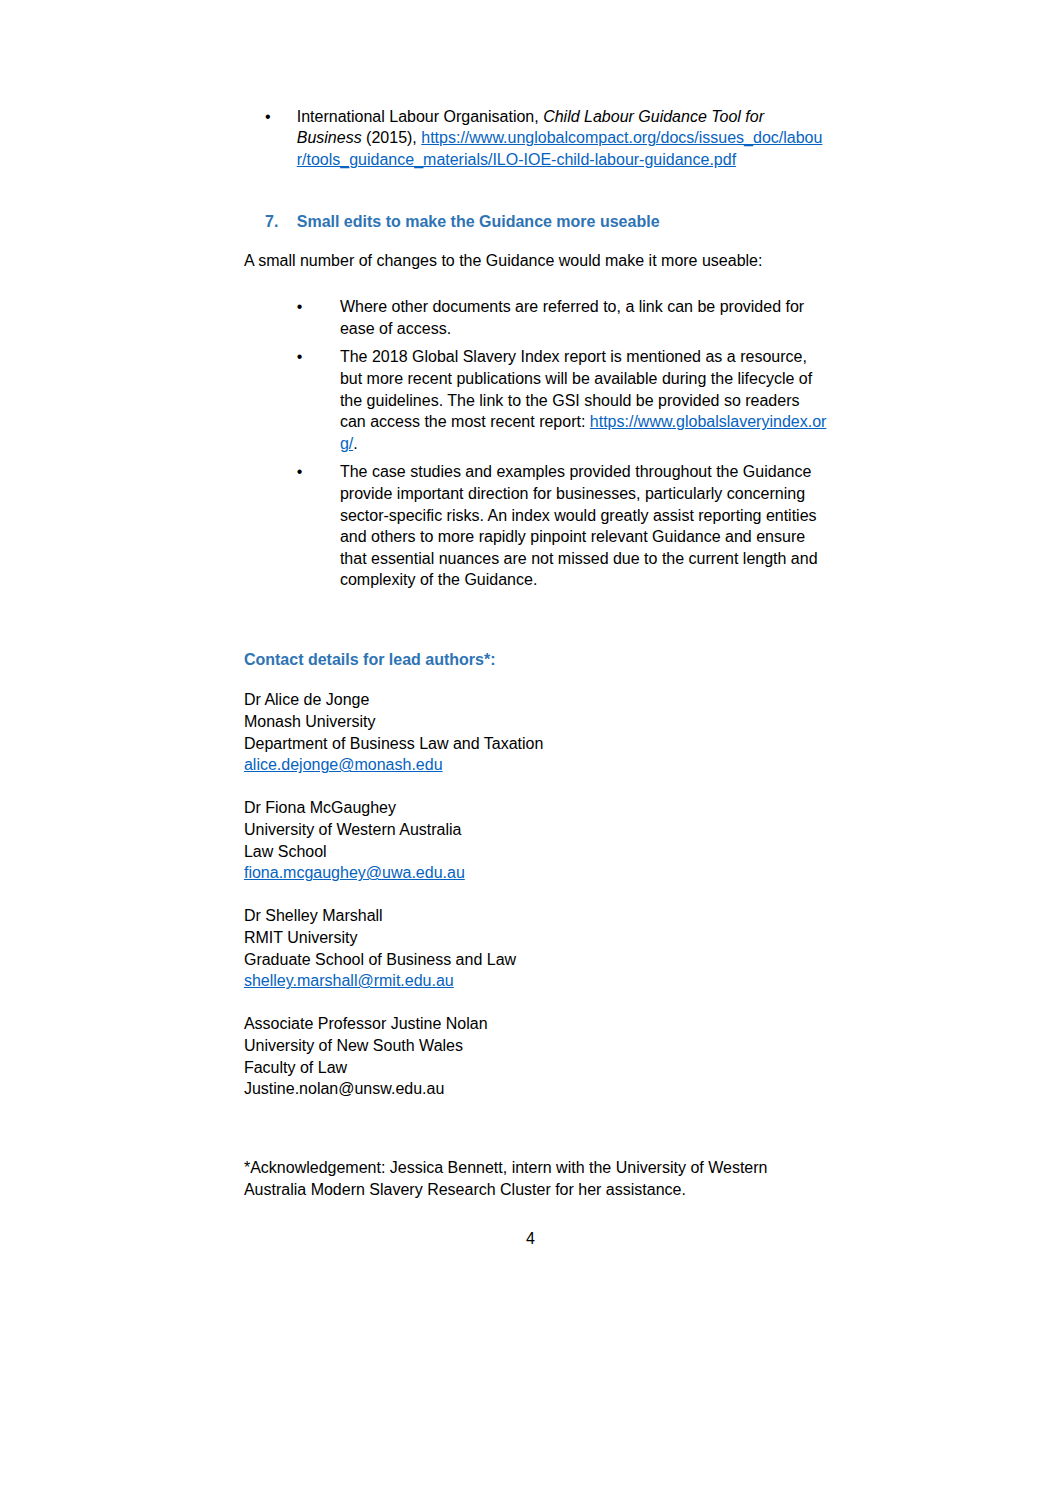International Labour Organisation, Child Labour Guidance Tool for Business (2015), https://www.unglobalcompact.org/docs/issues_doc/labour/tools_guidance_materials/ILO-IOE-child-labour-guidance.pdf
7. Small edits to make the Guidance more useable
A small number of changes to the Guidance would make it more useable:
Where other documents are referred to, a link can be provided for ease of access.
The 2018 Global Slavery Index report is mentioned as a resource, but more recent publications will be available during the lifecycle of the guidelines. The link to the GSI should be provided so readers can access the most recent report: https://www.globalslaveryindex.org/.
The case studies and examples provided throughout the Guidance provide important direction for businesses, particularly concerning sector-specific risks. An index would greatly assist reporting entities and others to more rapidly pinpoint relevant Guidance and ensure that essential nuances are not missed due to the current length and complexity of the Guidance.
Contact details for lead authors*:
Dr Alice de Jonge
Monash University
Department of Business Law and Taxation
alice.dejonge@monash.edu
Dr Fiona McGaughey
University of Western Australia
Law School
fiona.mcgaughey@uwa.edu.au
Dr Shelley Marshall
RMIT University
Graduate School of Business and Law
shelley.marshall@rmit.edu.au
Associate Professor Justine Nolan
University of New South Wales
Faculty of Law
Justine.nolan@unsw.edu.au
*Acknowledgement: Jessica Bennett, intern with the University of Western Australia Modern Slavery Research Cluster for her assistance.
4